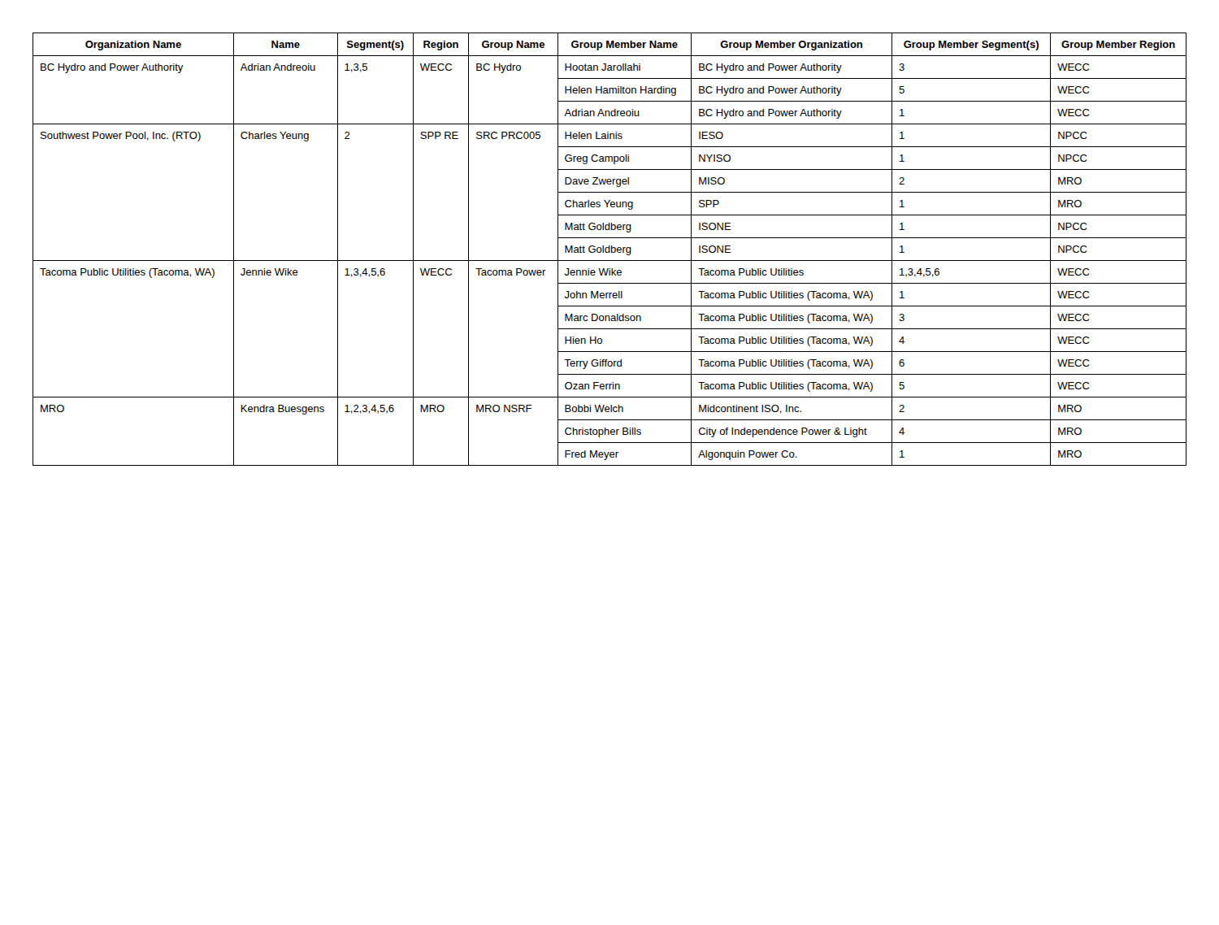| Organization Name | Name | Segment(s) | Region | Group Name | Group Member Name | Group Member Organization | Group Member Segment(s) | Group Member Region |
| --- | --- | --- | --- | --- | --- | --- | --- | --- |
| BC Hydro and Power Authority | Adrian Andreoiu | 1,3,5 | WECC | BC Hydro | Hootan Jarollahi | BC Hydro and Power Authority | 3 | WECC |
| Helen Hamilton Harding | BC Hydro and Power Authority | 5 | WECC |
| Adrian Andreoiu | BC Hydro and Power Authority | 1 | WECC |
| Southwest Power Pool, Inc. (RTO) | Charles Yeung | 2 | SPP RE | SRC PRC005 | Helen Lainis | IESO | 1 | NPCC |
| Greg Campoli | NYISO | 1 | NPCC |
| Dave Zwergel | MISO | 2 | MRO |
| Charles Yeung | SPP | 1 | MRO |
| Matt Goldberg | ISONE | 1 | NPCC |
| Matt Goldberg | ISONE | 1 | NPCC |
| Tacoma Public Utilities (Tacoma, WA) | Jennie Wike | 1,3,4,5,6 | WECC | Tacoma Power | Jennie Wike | Tacoma Public Utilities | 1,3,4,5,6 | WECC |
| John Merrell | Tacoma Public Utilities (Tacoma, WA) | 1 | WECC |
| Marc Donaldson | Tacoma Public Utilities (Tacoma, WA) | 3 | WECC |
| Hien Ho | Tacoma Public Utilities (Tacoma, WA) | 4 | WECC |
| Terry Gifford | Tacoma Public Utilities (Tacoma, WA) | 6 | WECC |
| Ozan Ferrin | Tacoma Public Utilities (Tacoma, WA) | 5 | WECC |
| MRO | Kendra Buesgens | 1,2,3,4,5,6 | MRO | MRO NSRF | Bobbi Welch | Midcontinent ISO, Inc. | 2 | MRO |
| Christopher Bills | City of Independence Power & Light | 4 | MRO |
| Fred Meyer | Algonquin Power Co. | 1 | MRO |